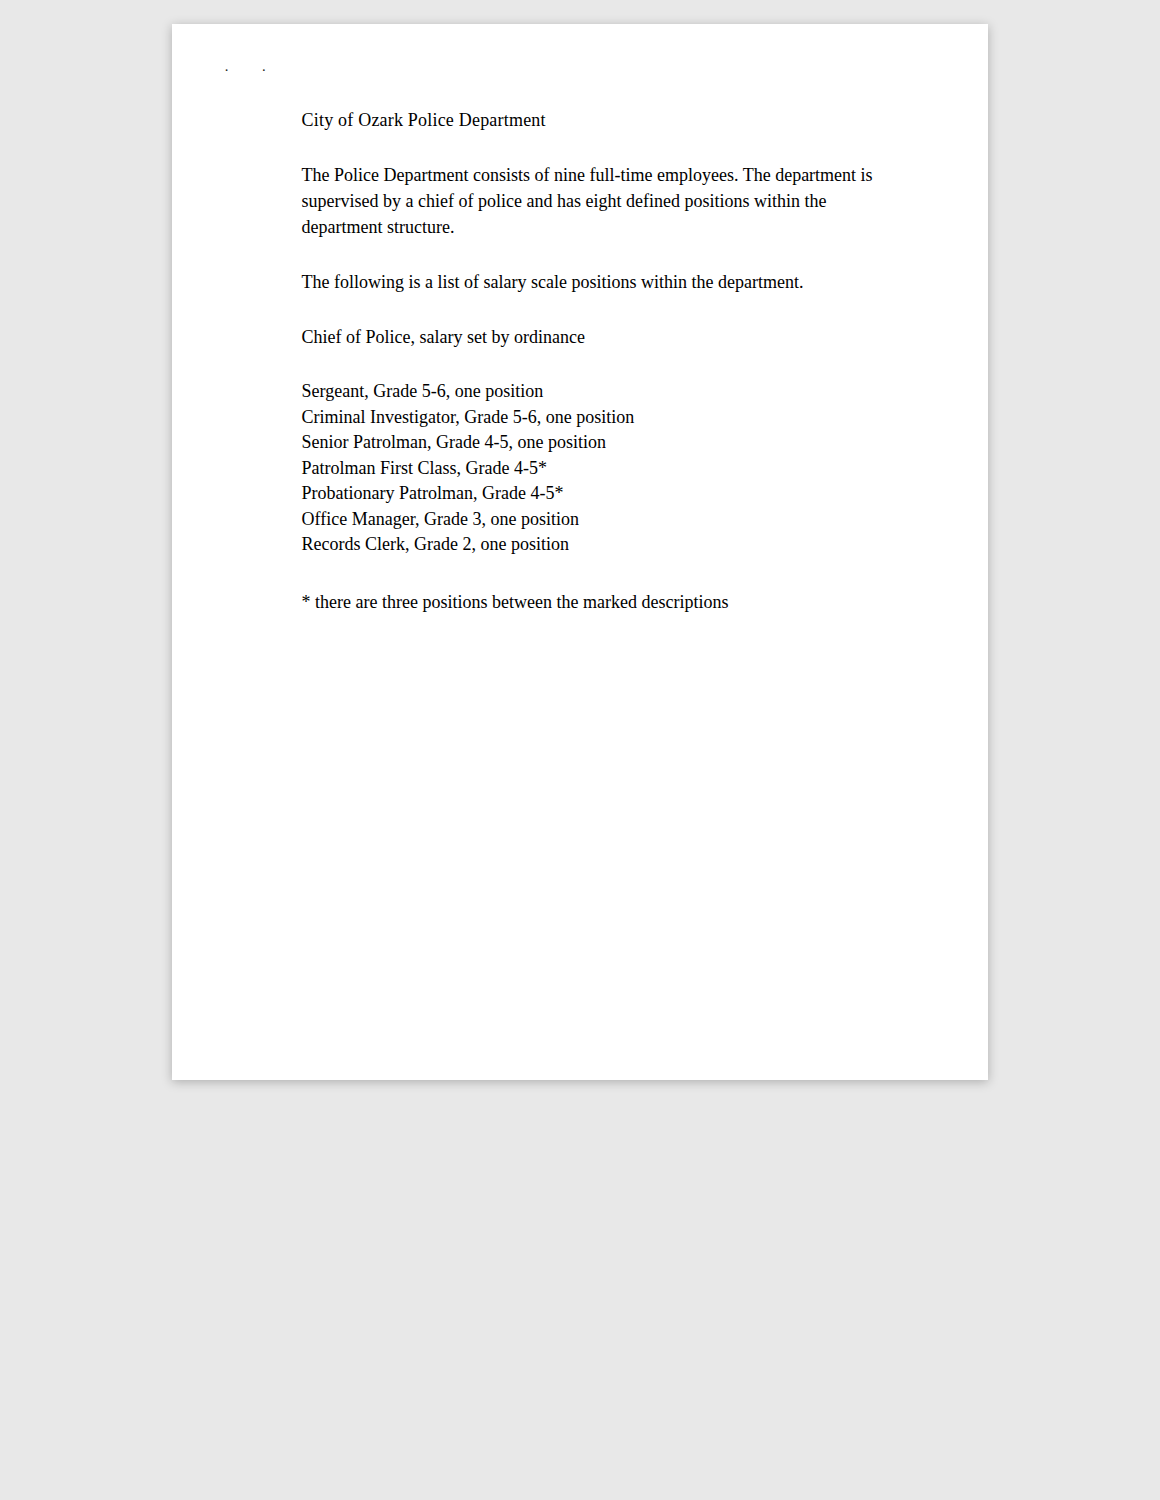..
City of Ozark Police Department
The Police Department consists of nine full-time employees. The department is supervised by a chief of police and has eight defined positions within the department structure.
The following is a list of salary scale positions within the department.
Chief of Police, salary set by ordinance
Sergeant, Grade 5-6, one position
Criminal Investigator, Grade 5-6, one position
Senior Patrolman, Grade 4-5, one position
Patrolman First Class, Grade 4-5*
Probationary Patrolman, Grade 4-5*
Office Manager, Grade 3, one position
Records Clerk, Grade 2, one position
* there are three positions between the marked descriptions